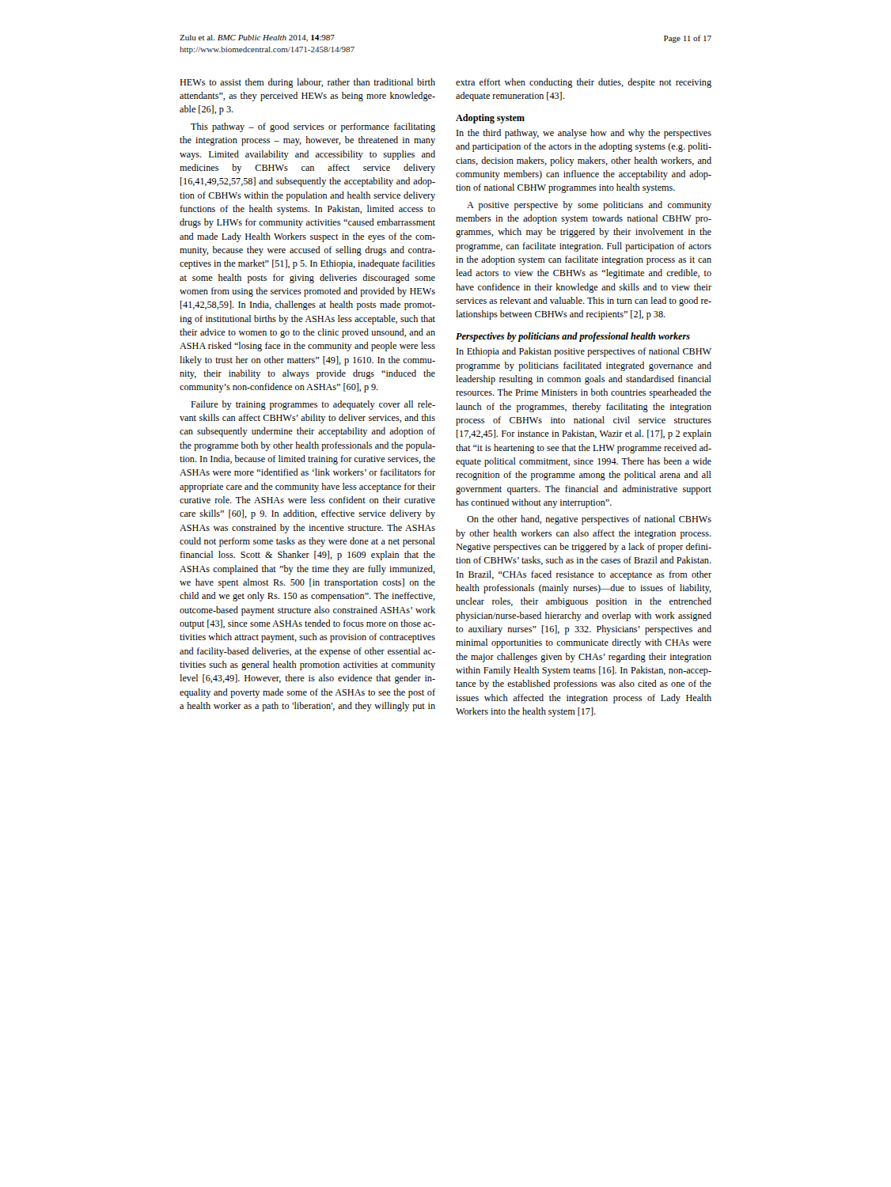Zulu et al. BMC Public Health 2014, 14:987
http://www.biomedcentral.com/1471-2458/14/987
Page 11 of 17
HEWs to assist them during labour, rather than traditional birth attendants”, as they perceived HEWs as being more knowledgeable [26], p 3.
This pathway – of good services or performance facilitating the integration process – may, however, be threatened in many ways. Limited availability and accessibility to supplies and medicines by CBHWs can affect service delivery [16,41,49,52,57,58] and subsequently the acceptability and adoption of CBHWs within the population and health service delivery functions of the health systems. In Pakistan, limited access to drugs by LHWs for community activities “caused embarrassment and made Lady Health Workers suspect in the eyes of the community, because they were accused of selling drugs and contraceptives in the market” [51], p 5. In Ethiopia, inadequate facilities at some health posts for giving deliveries discouraged some women from using the services promoted and provided by HEWs [41,42,58,59]. In India, challenges at health posts made promoting of institutional births by the ASHAs less acceptable, such that their advice to women to go to the clinic proved unsound, and an ASHA risked “losing face in the community and people were less likely to trust her on other matters” [49], p 1610. In the community, their inability to always provide drugs “induced the community’s non-confidence on ASHAs” [60], p 9.
Failure by training programmes to adequately cover all relevant skills can affect CBHWs’ ability to deliver services, and this can subsequently undermine their acceptability and adoption of the programme both by other health professionals and the population. In India, because of limited training for curative services, the ASHAs were more “identified as ‘link workers’ or facilitators for appropriate care and the community have less acceptance for their curative role. The ASHAs were less confident on their curative care skills” [60], p 9. In addition, effective service delivery by ASHAs was constrained by the incentive structure. The ASHAs could not perform some tasks as they were done at a net personal financial loss. Scott & Shanker [49], p 1609 explain that the ASHAs complained that ”by the time they are fully immunized, we have spent almost Rs. 500 [in transportation costs] on the child and we get only Rs. 150 as compensation”. The ineffective, outcome-based payment structure also constrained ASHAs’ work output [43], since some ASHAs tended to focus more on those activities which attract payment, such as provision of contraceptives and facility-based deliveries, at the expense of other essential activities such as general health promotion activities at community level [6,43,49]. However, there is also evidence that gender inequality and poverty made some of the ASHAs to see the post of a health worker as a path to 'liberation', and they willingly put in extra effort when conducting their duties, despite not receiving adequate remuneration [43].
Adopting system
In the third pathway, we analyse how and why the perspectives and participation of the actors in the adopting systems (e.g. politicians, decision makers, policy makers, other health workers, and community members) can influence the acceptability and adoption of national CBHW programmes into health systems.
A positive perspective by some politicians and community members in the adoption system towards national CBHW programmes, which may be triggered by their involvement in the programme, can facilitate integration. Full participation of actors in the adoption system can facilitate integration process as it can lead actors to view the CBHWs as “legitimate and credible, to have confidence in their knowledge and skills and to view their services as relevant and valuable. This in turn can lead to good relationships between CBHWs and recipients” [2], p 38.
Perspectives by politicians and professional health workers
In Ethiopia and Pakistan positive perspectives of national CBHW programme by politicians facilitated integrated governance and leadership resulting in common goals and standardised financial resources. The Prime Ministers in both countries spearheaded the launch of the programmes, thereby facilitating the integration process of CBHWs into national civil service structures [17,42,45]. For instance in Pakistan, Wazir et al. [17], p 2 explain that “it is heartening to see that the LHW programme received adequate political commitment, since 1994. There has been a wide recognition of the programme among the political arena and all government quarters. The financial and administrative support has continued without any interruption”.
On the other hand, negative perspectives of national CBHWs by other health workers can also affect the integration process. Negative perspectives can be triggered by a lack of proper definition of CBHWs’ tasks, such as in the cases of Brazil and Pakistan. In Brazil, “CHAs faced resistance to acceptance as from other health professionals (mainly nurses)—due to issues of liability, unclear roles, their ambiguous position in the entrenched physician/nurse-based hierarchy and overlap with work assigned to auxiliary nurses” [16], p 332. Physicians’ perspectives and minimal opportunities to communicate directly with CHAs were the major challenges given by CHAs’ regarding their integration within Family Health System teams [16]. In Pakistan, non-acceptance by the established professions was also cited as one of the issues which affected the integration process of Lady Health Workers into the health system [17].